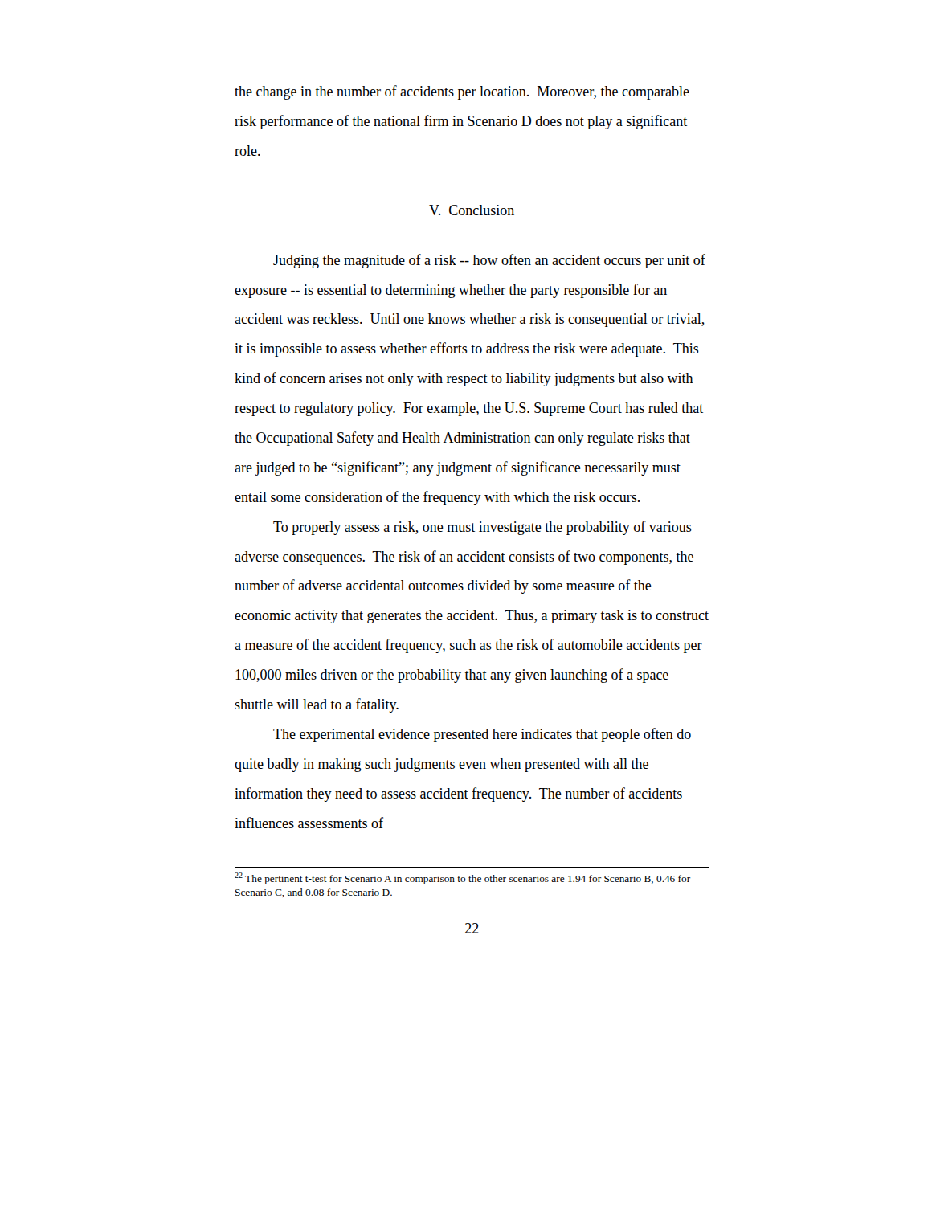the change in the number of accidents per location. Moreover, the comparable risk performance of the national firm in Scenario D does not play a significant role.
V. Conclusion
Judging the magnitude of a risk -- how often an accident occurs per unit of exposure -- is essential to determining whether the party responsible for an accident was reckless. Until one knows whether a risk is consequential or trivial, it is impossible to assess whether efforts to address the risk were adequate. This kind of concern arises not only with respect to liability judgments but also with respect to regulatory policy. For example, the U.S. Supreme Court has ruled that the Occupational Safety and Health Administration can only regulate risks that are judged to be “significant”; any judgment of significance necessarily must entail some consideration of the frequency with which the risk occurs.
To properly assess a risk, one must investigate the probability of various adverse consequences. The risk of an accident consists of two components, the number of adverse accidental outcomes divided by some measure of the economic activity that generates the accident. Thus, a primary task is to construct a measure of the accident frequency, such as the risk of automobile accidents per 100,000 miles driven or the probability that any given launching of a space shuttle will lead to a fatality.
The experimental evidence presented here indicates that people often do quite badly in making such judgments even when presented with all the information they need to assess accident frequency. The number of accidents influences assessments of
22 The pertinent t-test for Scenario A in comparison to the other scenarios are 1.94 for Scenario B, 0.46 for Scenario C, and 0.08 for Scenario D.
22